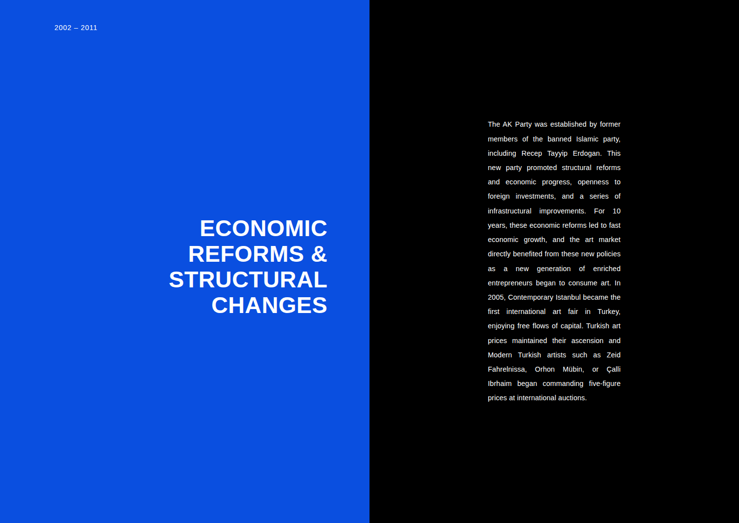2002 – 2011
Economic
Reforms &
Structural
Changes
The AK Party was established by former members of the banned Islamic party, including Recep Tayyip Erdogan. This new party promoted structural reforms and economic progress, openness to foreign investments, and a series of infrastructural improvements. For 10 years, these economic reforms led to fast economic growth, and the art market directly benefited from these new policies as a new generation of enriched entrepreneurs began to consume art. In 2005, Contemporary Istanbul became the first international art fair in Turkey, enjoying free flows of capital. Turkish art prices maintained their ascension and Modern Turkish artists such as Zeid Fahrelnissa, Orhon Mübin, or Çalli Ibrhaim began commanding five-figure prices at international auctions.